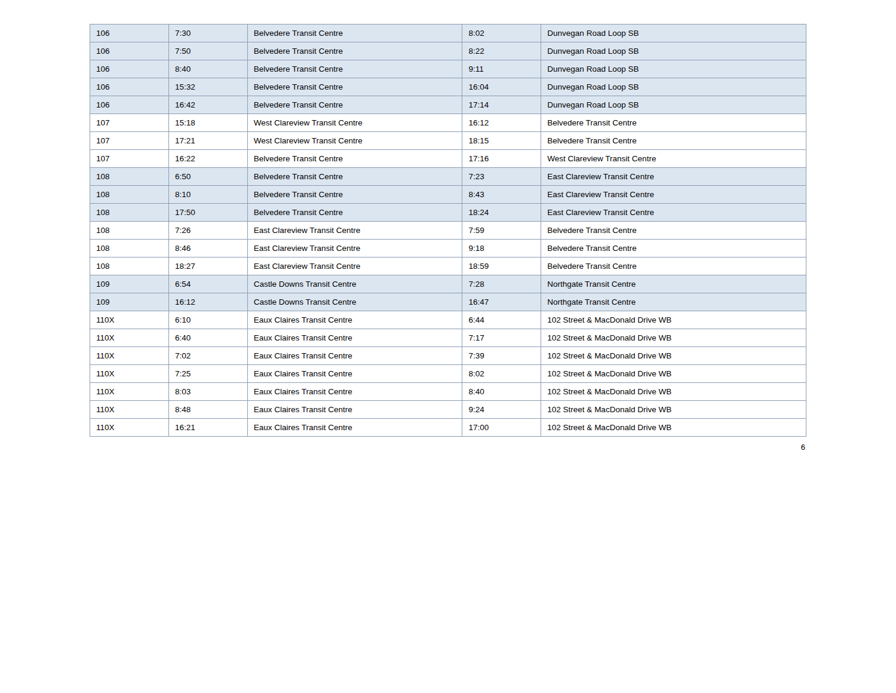| 106 | 7:30 | Belvedere Transit Centre | 8:02 | Dunvegan Road Loop SB |
| 106 | 7:50 | Belvedere Transit Centre | 8:22 | Dunvegan Road Loop SB |
| 106 | 8:40 | Belvedere Transit Centre | 9:11 | Dunvegan Road Loop SB |
| 106 | 15:32 | Belvedere Transit Centre | 16:04 | Dunvegan Road Loop SB |
| 106 | 16:42 | Belvedere Transit Centre | 17:14 | Dunvegan Road Loop SB |
| 107 | 15:18 | West Clareview Transit Centre | 16:12 | Belvedere Transit Centre |
| 107 | 17:21 | West Clareview Transit Centre | 18:15 | Belvedere Transit Centre |
| 107 | 16:22 | Belvedere Transit Centre | 17:16 | West Clareview Transit Centre |
| 108 | 6:50 | Belvedere Transit Centre | 7:23 | East Clareview Transit Centre |
| 108 | 8:10 | Belvedere Transit Centre | 8:43 | East Clareview Transit Centre |
| 108 | 17:50 | Belvedere Transit Centre | 18:24 | East Clareview Transit Centre |
| 108 | 7:26 | East Clareview Transit Centre | 7:59 | Belvedere Transit Centre |
| 108 | 8:46 | East Clareview Transit Centre | 9:18 | Belvedere Transit Centre |
| 108 | 18:27 | East Clareview Transit Centre | 18:59 | Belvedere Transit Centre |
| 109 | 6:54 | Castle Downs Transit Centre | 7:28 | Northgate Transit Centre |
| 109 | 16:12 | Castle Downs Transit Centre | 16:47 | Northgate Transit Centre |
| 110X | 6:10 | Eaux Claires Transit Centre | 6:44 | 102 Street & MacDonald Drive WB |
| 110X | 6:40 | Eaux Claires Transit Centre | 7:17 | 102 Street & MacDonald Drive WB |
| 110X | 7:02 | Eaux Claires Transit Centre | 7:39 | 102 Street & MacDonald Drive WB |
| 110X | 7:25 | Eaux Claires Transit Centre | 8:02 | 102 Street & MacDonald Drive WB |
| 110X | 8:03 | Eaux Claires Transit Centre | 8:40 | 102 Street & MacDonald Drive WB |
| 110X | 8:48 | Eaux Claires Transit Centre | 9:24 | 102 Street & MacDonald Drive WB |
| 110X | 16:21 | Eaux Claires Transit Centre | 17:00 | 102 Street & MacDonald Drive WB |
6